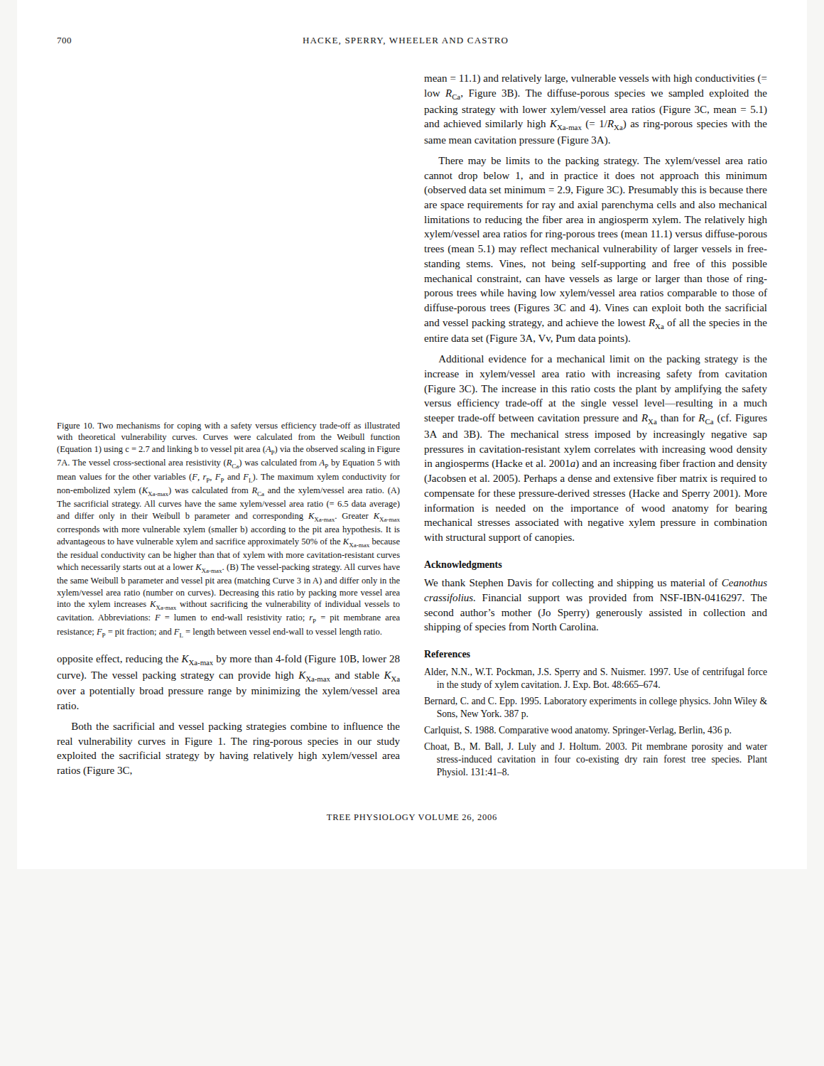700 Hacke, Sperry, Wheeler and Castro
Figure 10. Two mechanisms for coping with a safety versus efficiency trade-off as illustrated with theoretical vulnerability curves. Curves were calculated from the Weibull function (Equation 1) using c = 2.7 and linking b to vessel pit area (AP) via the observed scaling in Figure 7A. The vessel cross-sectional area resistivity (RCa) was calculated from AP by Equation 5 with mean values for the other variables (F, rP, FP and FL). The maximum xylem conductivity for non-embolized xylem (KXa-max) was calculated from RCa and the xylem/vessel area ratio. (A) The sacrificial strategy. All curves have the same xylem/vessel area ratio (= 6.5 data average) and differ only in their Weibull b parameter and corresponding KXa-max. Greater KXa-max corresponds with more vulnerable xylem (smaller b) according to the pit area hypothesis. It is advantageous to have vulnerable xylem and sacrifice approximately 50% of the KXa-max because the residual conductivity can be higher than that of xylem with more cavitation-resistant curves which necessarily starts out at a lower KXa-max. (B) The vessel-packing strategy. All curves have the same Weibull b parameter and vessel pit area (matching Curve 3 in A) and differ only in the xylem/vessel area ratio (number on curves). Decreasing this ratio by packing more vessel area into the xylem increases KXa-max without sacrificing the vulnerability of individual vessels to cavitation. Abbreviations: F = lumen to end-wall resistivity ratio; rP = pit membrane area resistance; FP = pit fraction; and FL = length between vessel end-wall to vessel length ratio.
opposite effect, reducing the KXa-max by more than 4-fold (Figure 10B, lower 28 curve). The vessel packing strategy can provide high KXa-max and stable KXa over a potentially broad pressure range by minimizing the xylem/vessel area ratio.
Both the sacrificial and vessel packing strategies combine to influence the real vulnerability curves in Figure 1. The ring-porous species in our study exploited the sacrificial strategy by having relatively high xylem/vessel area ratios (Figure 3C,
mean = 11.1) and relatively large, vulnerable vessels with high conductivities (= low RCa, Figure 3B). The diffuse-porous species we sampled exploited the packing strategy with lower xylem/vessel area ratios (Figure 3C, mean = 5.1) and achieved similarly high KXa-max (= 1/RXa) as ring-porous species with the same mean cavitation pressure (Figure 3A).
There may be limits to the packing strategy. The xylem/vessel area ratio cannot drop below 1, and in practice it does not approach this minimum (observed data set minimum = 2.9, Figure 3C). Presumably this is because there are space requirements for ray and axial parenchyma cells and also mechanical limitations to reducing the fiber area in angiosperm xylem. The relatively high xylem/vessel area ratios for ring-porous trees (mean 11.1) versus diffuse-porous trees (mean 5.1) may reflect mechanical vulnerability of larger vessels in free-standing stems. Vines, not being self-supporting and free of this possible mechanical constraint, can have vessels as large or larger than those of ring-porous trees while having low xylem/vessel area ratios comparable to those of diffuse-porous trees (Figures 3C and 4). Vines can exploit both the sacrificial and vessel packing strategy, and achieve the lowest RXa of all the species in the entire data set (Figure 3A, Vv, Pum data points).
Additional evidence for a mechanical limit on the packing strategy is the increase in xylem/vessel area ratio with increasing safety from cavitation (Figure 3C). The increase in this ratio costs the plant by amplifying the safety versus efficiency trade-off at the single vessel level—resulting in a much steeper trade-off between cavitation pressure and RXa than for RCa (cf. Figures 3A and 3B). The mechanical stress imposed by increasingly negative sap pressures in cavitation-resistant xylem correlates with increasing wood density in angiosperms (Hacke et al. 2001a) and an increasing fiber fraction and density (Jacobsen et al. 2005). Perhaps a dense and extensive fiber matrix is required to compensate for these pressure-derived stresses (Hacke and Sperry 2001). More information is needed on the importance of wood anatomy for bearing mechanical stresses associated with negative xylem pressure in combination with structural support of canopies.
Acknowledgments
We thank Stephen Davis for collecting and shipping us material of Ceanothus crassifolius. Financial support was provided from NSF-IBN-0416297. The second author’s mother (Jo Sperry) generously assisted in collection and shipping of species from North Carolina.
References
Alder, N.N., W.T. Pockman, J.S. Sperry and S. Nuismer. 1997. Use of centrifugal force in the study of xylem cavitation. J. Exp. Bot. 48:665–674.
Bernard, C. and C. Epp. 1995. Laboratory experiments in college physics. John Wiley & Sons, New York. 387 p.
Carlquist, S. 1988. Comparative wood anatomy. Springer-Verlag, Berlin, 436 p.
Choat, B., M. Ball, J. Luly and J. Holtum. 2003. Pit membrane porosity and water stress-induced cavitation in four co-existing dry rain forest tree species. Plant Physiol. 131:41–8.
Tree Physiology Volume 26, 2006